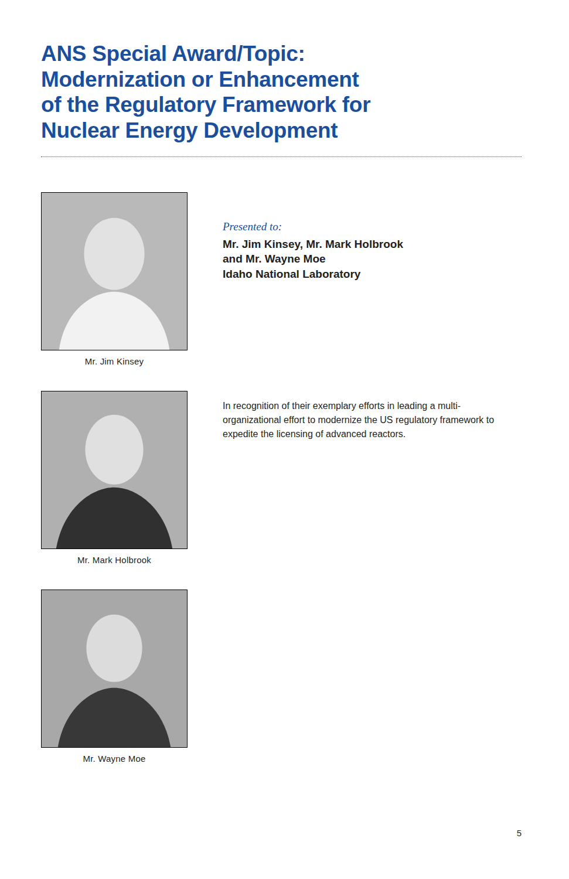ANS Special Award/Topic:
Modernization or Enhancement
of the Regulatory Framework for
Nuclear Energy Development
Mr. Jim Kinsey
Mr. Mark Holbrook
Mr. Wayne Moe
Presented to:
Mr. Jim Kinsey, Mr. Mark Holbrook
and Mr. Wayne Moe
Idaho National Laboratory
In recognition of their exemplary efforts in leading a multi-organizational effort to modernize the US regulatory framework to expedite the licensing of advanced reactors.
5